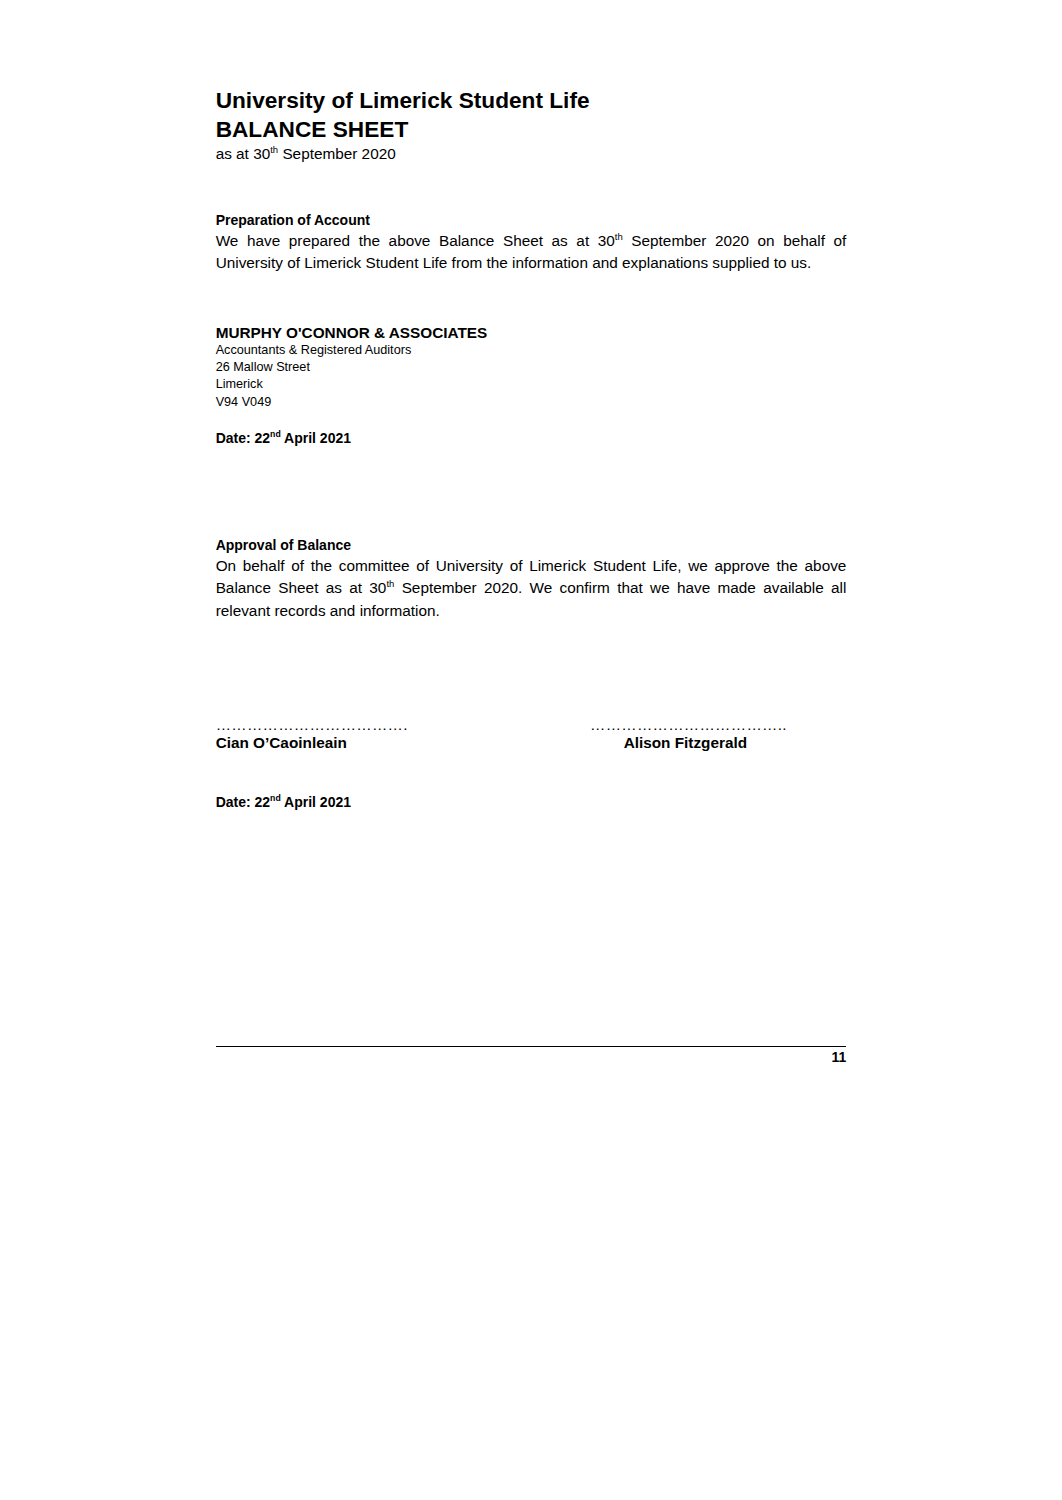University of Limerick Student Life
BALANCE SHEET
as at 30th September 2020
Preparation of Account
We have prepared the above Balance Sheet as at 30th September 2020 on behalf of University of Limerick Student Life from the information and explanations supplied to us.
MURPHY O'CONNOR & ASSOCIATES
Accountants & Registered Auditors
26 Mallow Street
Limerick
V94 V049
Date: 22nd April 2021
Approval of Balance
On behalf of the committee of University of Limerick Student Life, we approve the above Balance Sheet as at 30th September 2020. We confirm that we have made available all relevant records and information.
……………………………….
Cian O’Caoinleain
………………………………..
Alison Fitzgerald
Date: 22nd April 2021
11